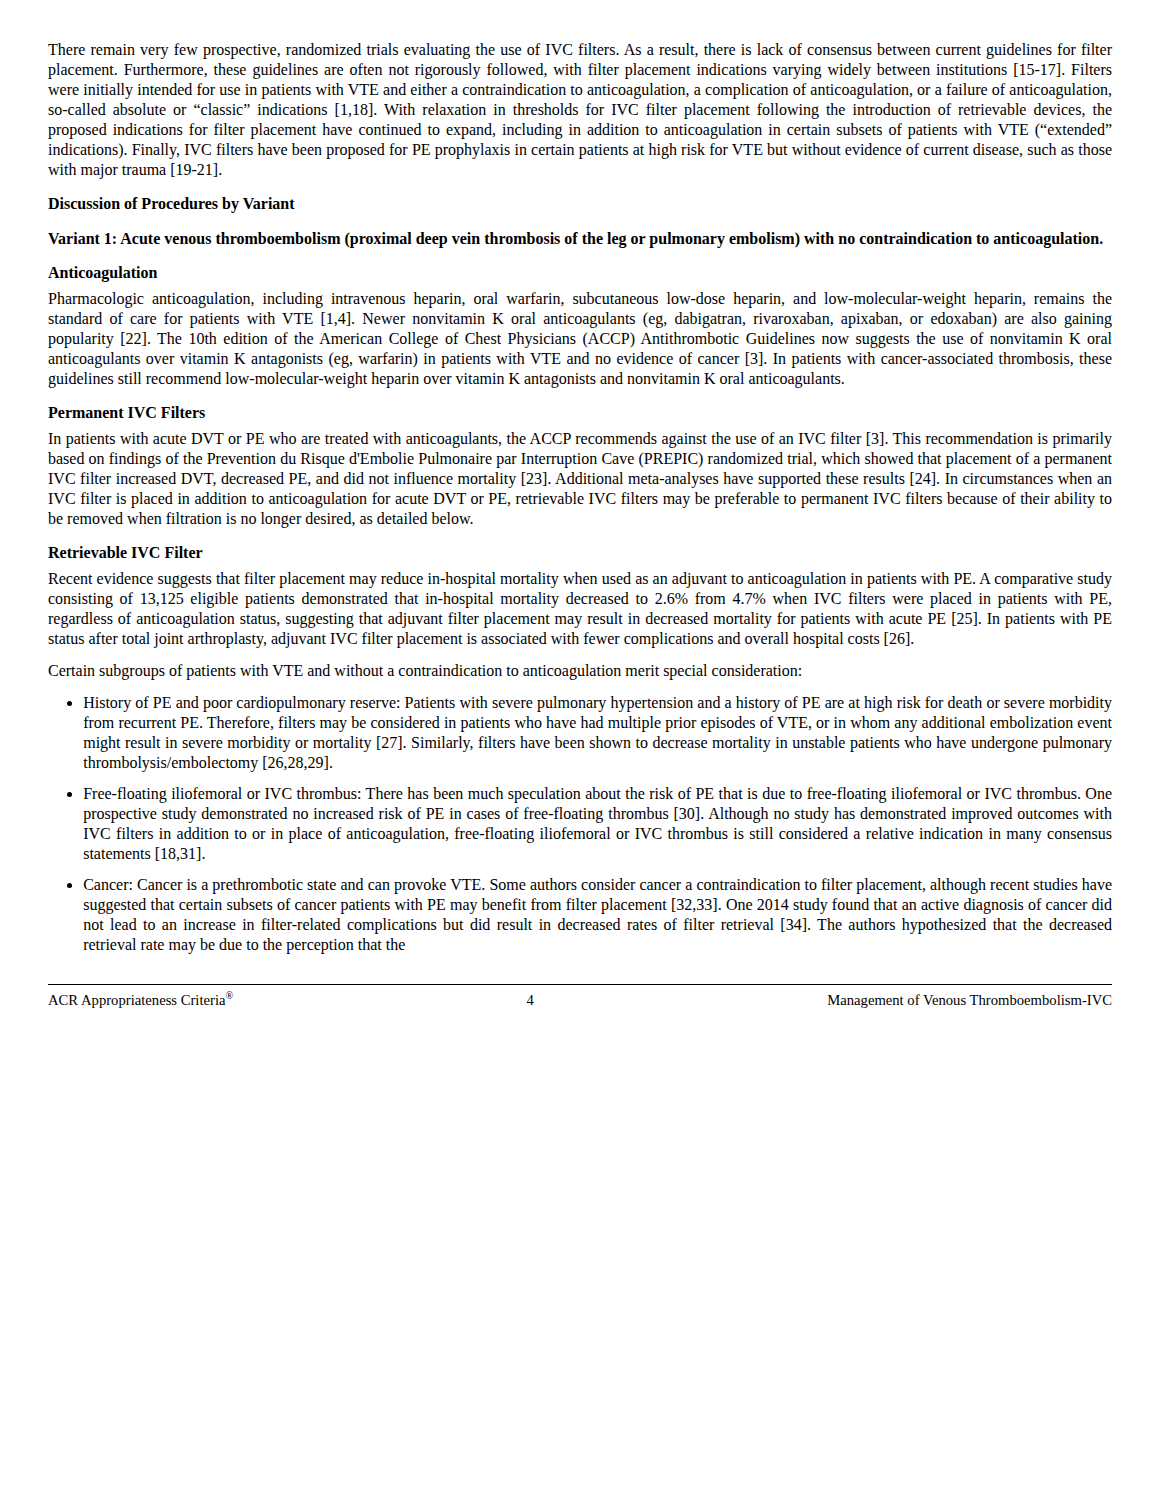There remain very few prospective, randomized trials evaluating the use of IVC filters. As a result, there is lack of consensus between current guidelines for filter placement. Furthermore, these guidelines are often not rigorously followed, with filter placement indications varying widely between institutions [15-17]. Filters were initially intended for use in patients with VTE and either a contraindication to anticoagulation, a complication of anticoagulation, or a failure of anticoagulation, so-called absolute or “classic” indications [1,18]. With relaxation in thresholds for IVC filter placement following the introduction of retrievable devices, the proposed indications for filter placement have continued to expand, including in addition to anticoagulation in certain subsets of patients with VTE (“extended” indications). Finally, IVC filters have been proposed for PE prophylaxis in certain patients at high risk for VTE but without evidence of current disease, such as those with major trauma [19-21].
Discussion of Procedures by Variant
Variant 1: Acute venous thromboembolism (proximal deep vein thrombosis of the leg or pulmonary embolism) with no contraindication to anticoagulation.
Anticoagulation
Pharmacologic anticoagulation, including intravenous heparin, oral warfarin, subcutaneous low-dose heparin, and low-molecular-weight heparin, remains the standard of care for patients with VTE [1,4]. Newer nonvitamin K oral anticoagulants (eg, dabigatran, rivaroxaban, apixaban, or edoxaban) are also gaining popularity [22]. The 10th edition of the American College of Chest Physicians (ACCP) Antithrombotic Guidelines now suggests the use of nonvitamin K oral anticoagulants over vitamin K antagonists (eg, warfarin) in patients with VTE and no evidence of cancer [3]. In patients with cancer-associated thrombosis, these guidelines still recommend low-molecular-weight heparin over vitamin K antagonists and nonvitamin K oral anticoagulants.
Permanent IVC Filters
In patients with acute DVT or PE who are treated with anticoagulants, the ACCP recommends against the use of an IVC filter [3]. This recommendation is primarily based on findings of the Prevention du Risque d'Embolie Pulmonaire par Interruption Cave (PREPIC) randomized trial, which showed that placement of a permanent IVC filter increased DVT, decreased PE, and did not influence mortality [23]. Additional meta-analyses have supported these results [24]. In circumstances when an IVC filter is placed in addition to anticoagulation for acute DVT or PE, retrievable IVC filters may be preferable to permanent IVC filters because of their ability to be removed when filtration is no longer desired, as detailed below.
Retrievable IVC Filter
Recent evidence suggests that filter placement may reduce in-hospital mortality when used as an adjuvant to anticoagulation in patients with PE. A comparative study consisting of 13,125 eligible patients demonstrated that in-hospital mortality decreased to 2.6% from 4.7% when IVC filters were placed in patients with PE, regardless of anticoagulation status, suggesting that adjuvant filter placement may result in decreased mortality for patients with acute PE [25]. In patients with PE status after total joint arthroplasty, adjuvant IVC filter placement is associated with fewer complications and overall hospital costs [26].
Certain subgroups of patients with VTE and without a contraindication to anticoagulation merit special consideration:
History of PE and poor cardiopulmonary reserve: Patients with severe pulmonary hypertension and a history of PE are at high risk for death or severe morbidity from recurrent PE. Therefore, filters may be considered in patients who have had multiple prior episodes of VTE, or in whom any additional embolization event might result in severe morbidity or mortality [27]. Similarly, filters have been shown to decrease mortality in unstable patients who have undergone pulmonary thrombolysis/embolectomy [26,28,29].
Free-floating iliofemoral or IVC thrombus: There has been much speculation about the risk of PE that is due to free-floating iliofemoral or IVC thrombus. One prospective study demonstrated no increased risk of PE in cases of free-floating thrombus [30]. Although no study has demonstrated improved outcomes with IVC filters in addition to or in place of anticoagulation, free-floating iliofemoral or IVC thrombus is still considered a relative indication in many consensus statements [18,31].
Cancer: Cancer is a prethrombotic state and can provoke VTE. Some authors consider cancer a contraindication to filter placement, although recent studies have suggested that certain subsets of cancer patients with PE may benefit from filter placement [32,33]. One 2014 study found that an active diagnosis of cancer did not lead to an increase in filter-related complications but did result in decreased rates of filter retrieval [34]. The authors hypothesized that the decreased retrieval rate may be due to the perception that the
ACR Appropriateness Criteria® 4 Management of Venous Thromboembolism-IVC